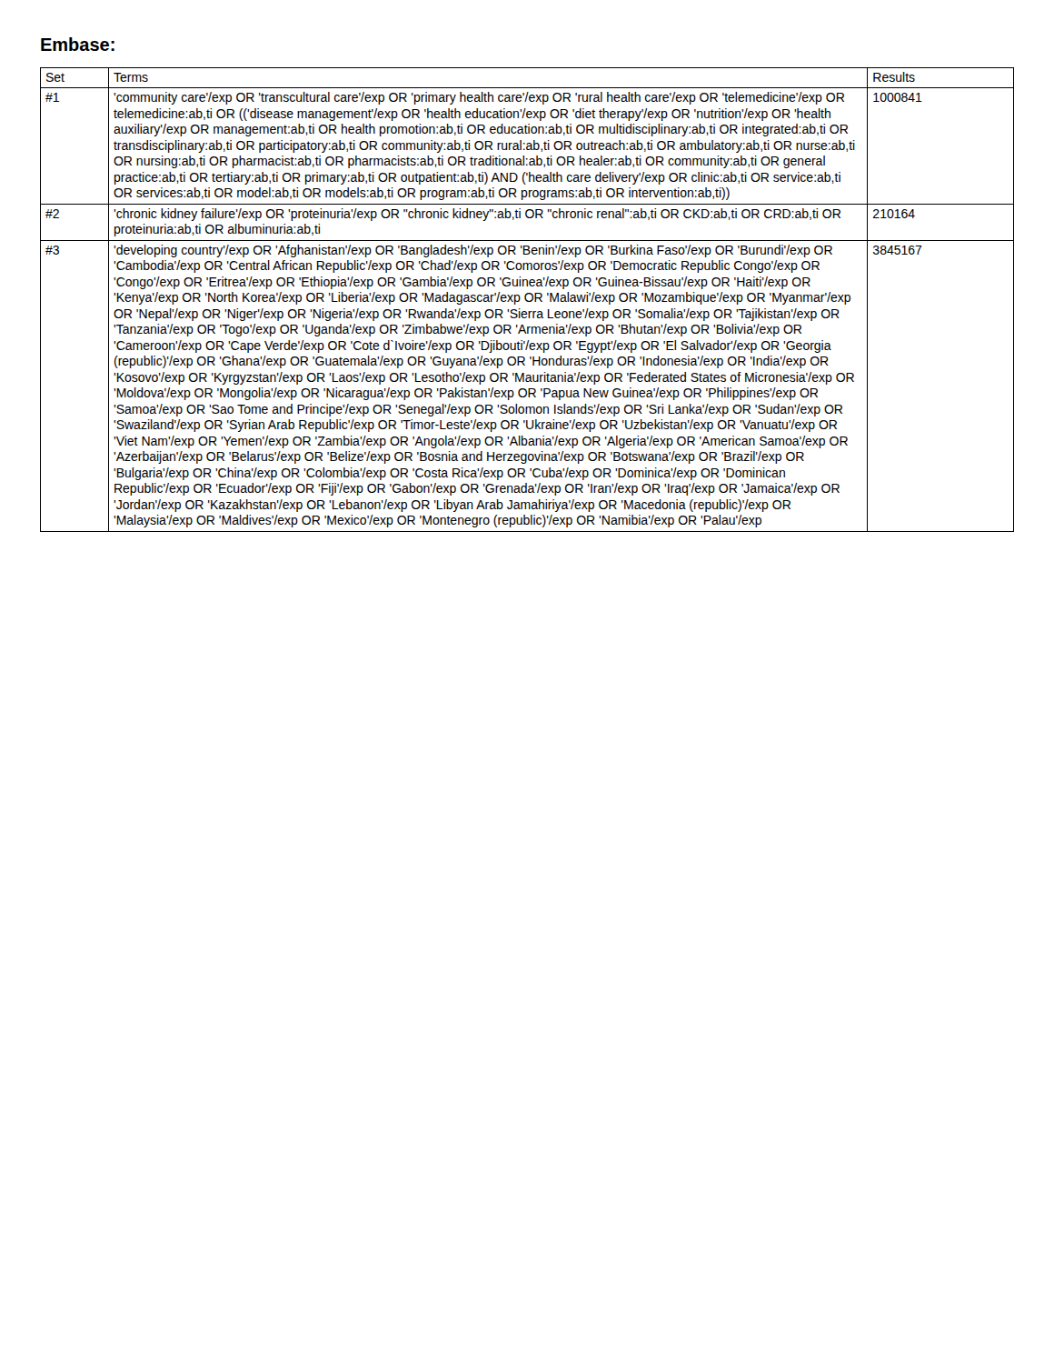Embase:
| Set | Terms | Results |
| --- | --- | --- |
| #1 | 'community care'/exp OR 'transcultural care'/exp OR 'primary health care'/exp OR 'rural health care'/exp OR 'telemedicine'/exp OR telemedicine:ab,ti OR (('disease management'/exp OR 'health education'/exp OR 'diet therapy'/exp OR 'nutrition'/exp OR 'health auxiliary'/exp OR management:ab,ti OR health promotion:ab,ti OR education:ab,ti OR multidisciplinary:ab,ti OR integrated:ab,ti OR transdisciplinary:ab,ti OR participatory:ab,ti OR community:ab,ti OR rural:ab,ti OR outreach:ab,ti OR ambulatory:ab,ti OR nurse:ab,ti OR nursing:ab,ti OR pharmacist:ab,ti OR pharmacists:ab,ti OR traditional:ab,ti OR healer:ab,ti OR community:ab,ti OR general practice:ab,ti OR tertiary:ab,ti OR primary:ab,ti OR outpatient:ab,ti) AND ('health care delivery'/exp OR clinic:ab,ti OR service:ab,ti OR services:ab,ti OR model:ab,ti OR models:ab,ti OR program:ab,ti OR programs:ab,ti OR intervention:ab,ti)) | 1000841 |
| #2 | 'chronic kidney failure'/exp OR 'proteinuria'/exp OR "chronic kidney":ab,ti OR "chronic renal":ab,ti OR CKD:ab,ti OR CRD:ab,ti OR proteinuria:ab,ti OR albuminuria:ab,ti | 210164 |
| #3 | 'developing country'/exp OR 'Afghanistan'/exp OR 'Bangladesh'/exp OR 'Benin'/exp OR 'Burkina Faso'/exp OR 'Burundi'/exp OR 'Cambodia'/exp OR 'Central African Republic'/exp OR 'Chad'/exp OR 'Comoros'/exp OR 'Democratic Republic Congo'/exp OR 'Congo'/exp OR 'Eritrea'/exp OR 'Ethiopia'/exp OR 'Gambia'/exp OR 'Guinea'/exp OR 'Guinea-Bissau'/exp OR 'Haiti'/exp OR 'Kenya'/exp OR 'North Korea'/exp OR 'Liberia'/exp OR 'Madagascar'/exp OR 'Malawi'/exp OR 'Mozambique'/exp OR 'Myanmar'/exp OR 'Nepal'/exp OR 'Niger'/exp OR 'Nigeria'/exp OR 'Rwanda'/exp OR 'Sierra Leone'/exp OR 'Somalia'/exp OR 'Tajikistan'/exp OR 'Tanzania'/exp OR 'Togo'/exp OR 'Uganda'/exp OR 'Zimbabwe'/exp OR 'Armenia'/exp OR 'Bhutan'/exp OR 'Bolivia'/exp OR 'Cameroon'/exp OR 'Cape Verde'/exp OR 'Cote d`Ivoire'/exp OR 'Djibouti'/exp OR 'Egypt'/exp OR 'El Salvador'/exp OR 'Georgia (republic)'/exp OR 'Ghana'/exp OR 'Guatemala'/exp OR 'Guyana'/exp OR 'Honduras'/exp OR 'Indonesia'/exp OR 'India'/exp OR 'Kosovo'/exp OR 'Kyrgyzstan'/exp OR 'Laos'/exp OR 'Lesotho'/exp OR 'Mauritania'/exp OR 'Federated States of Micronesia'/exp OR 'Moldova'/exp OR 'Mongolia'/exp OR 'Nicaragua'/exp OR 'Pakistan'/exp OR 'Papua New Guinea'/exp OR 'Philippines'/exp OR 'Samoa'/exp OR 'Sao Tome and Principe'/exp OR 'Senegal'/exp OR 'Solomon Islands'/exp OR 'Sri Lanka'/exp OR 'Sudan'/exp OR 'Swaziland'/exp OR 'Syrian Arab Republic'/exp OR 'Timor-Leste'/exp OR 'Ukraine'/exp OR 'Uzbekistan'/exp OR 'Vanuatu'/exp OR 'Viet Nam'/exp OR 'Yemen'/exp OR 'Zambia'/exp OR 'Angola'/exp OR 'Albania'/exp OR 'Algeria'/exp OR 'American Samoa'/exp OR 'Azerbaijan'/exp OR 'Belarus'/exp OR 'Belize'/exp OR 'Bosnia and Herzegovina'/exp OR 'Botswana'/exp OR 'Brazil'/exp OR 'Bulgaria'/exp OR 'China'/exp OR 'Colombia'/exp OR 'Costa Rica'/exp OR 'Cuba'/exp OR 'Dominica'/exp OR 'Dominican Republic'/exp OR 'Ecuador'/exp OR 'Fiji'/exp OR 'Gabon'/exp OR 'Grenada'/exp OR 'Iran'/exp OR 'Iraq'/exp OR 'Jamaica'/exp OR 'Jordan'/exp OR 'Kazakhstan'/exp OR 'Lebanon'/exp OR 'Libyan Arab Jamahiriya'/exp OR 'Macedonia (republic)'/exp OR 'Malaysia'/exp OR 'Maldives'/exp OR 'Mexico'/exp OR 'Montenegro (republic)'/exp OR 'Namibia'/exp OR 'Palau'/exp | 3845167 |